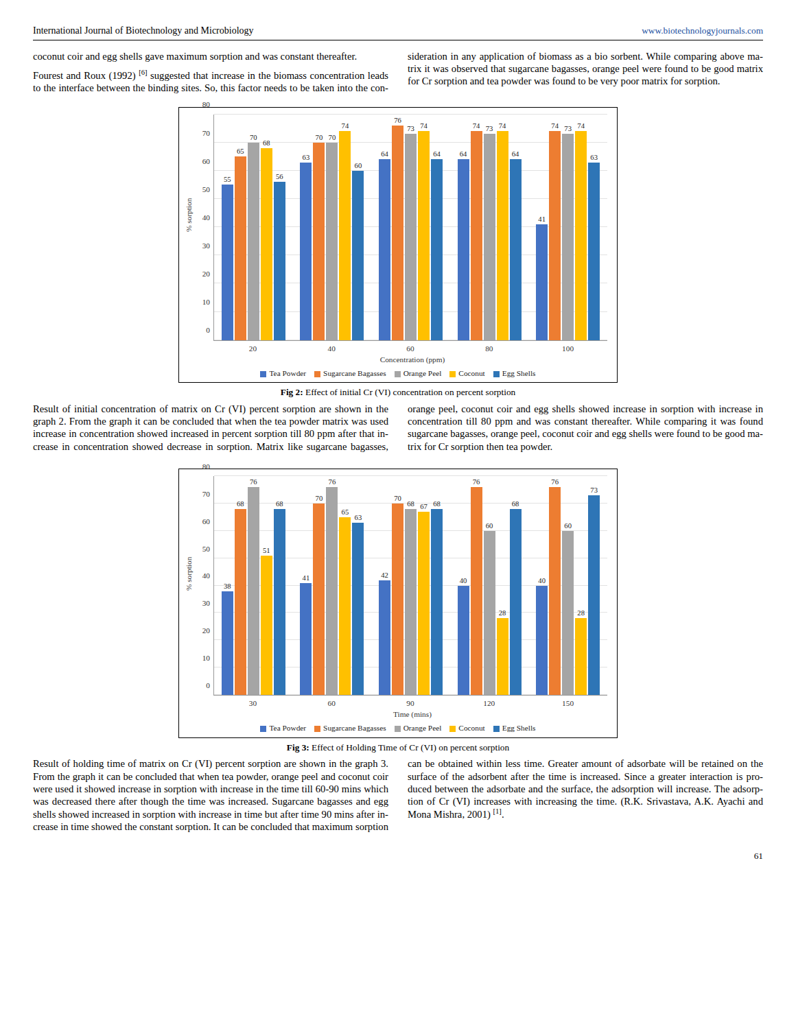International Journal of Biotechnology and Microbiology
www.biotechnologyjournals.com
coconut coir and egg shells gave maximum sorption and was constant thereafter.
Fourest and Roux (1992) [6] suggested that increase in the biomass concentration leads to the interface between the binding sites. So, this factor needs to be taken into the consideration in any application of biomass as a bio sorbent. While comparing above matrix it was observed that sugarcane bagasses, orange peel were found to be good matrix for Cr sorption and tea powder was found to be very poor matrix for sorption.
% sorption
0
10
20
30
40
50
60
70
80
55
65
70
68
56
63
70
70
74
60
64
76
73
74
64
64
74
73
74
64
41
74
73
74
63
20
40
60
80
100
Concentration (ppm)
Tea Powder
Sugarcane Bagasses
Orange Peel
Coconut
Egg Shells
Fig 2: Effect of initial Cr (VI) concentration on percent sorption
Result of initial concentration of matrix on Cr (VI) percent sorption are shown in the graph 2. From the graph it can be concluded that when the tea powder matrix was used increase in concentration showed increased in percent sorption till 80 ppm after that increase in concentration showed decrease in sorption. Matrix like sugarcane bagasses, orange peel, coconut coir and egg shells showed increase in sorption with increase in concentration till 80 ppm and was constant thereafter. While comparing it was found sugarcane bagasses, orange peel, coconut coir and egg shells were found to be good matrix for Cr sorption then tea powder.
% sorption
0
10
20
30
40
50
60
70
80
38
68
76
51
68
41
70
76
65
63
42
70
68
67
68
40
76
60
28
68
40
76
60
28
73
30
60
90
120
150
Time (mins)
Tea Powder
Sugarcane Bagasses
Orange Peel
Coconut
Egg Shells
Fig 3: Effect of Holding Time of Cr (VI) on percent sorption
Result of holding time of matrix on Cr (VI) percent sorption are shown in the graph 3. From the graph it can be concluded that when tea powder, orange peel and coconut coir were used it showed increase in sorption with increase in the time till 60-90 mins which was decreased there after though the time was increased. Sugarcane bagasses and egg shells showed increased in sorption with increase in time but after time 90 mins after increase in time showed the constant sorption. It can be concluded that maximum sorption can be obtained within less time. Greater amount of adsorbate will be retained on the surface of the adsorbent after the time is increased. Since a greater interaction is produced between the adsorbate and the surface, the adsorption will increase. The adsorption of Cr (VI) increases with increasing the time. (R.K. Srivastava, A.K. Ayachi and Mona Mishra, 2001) [1].
61